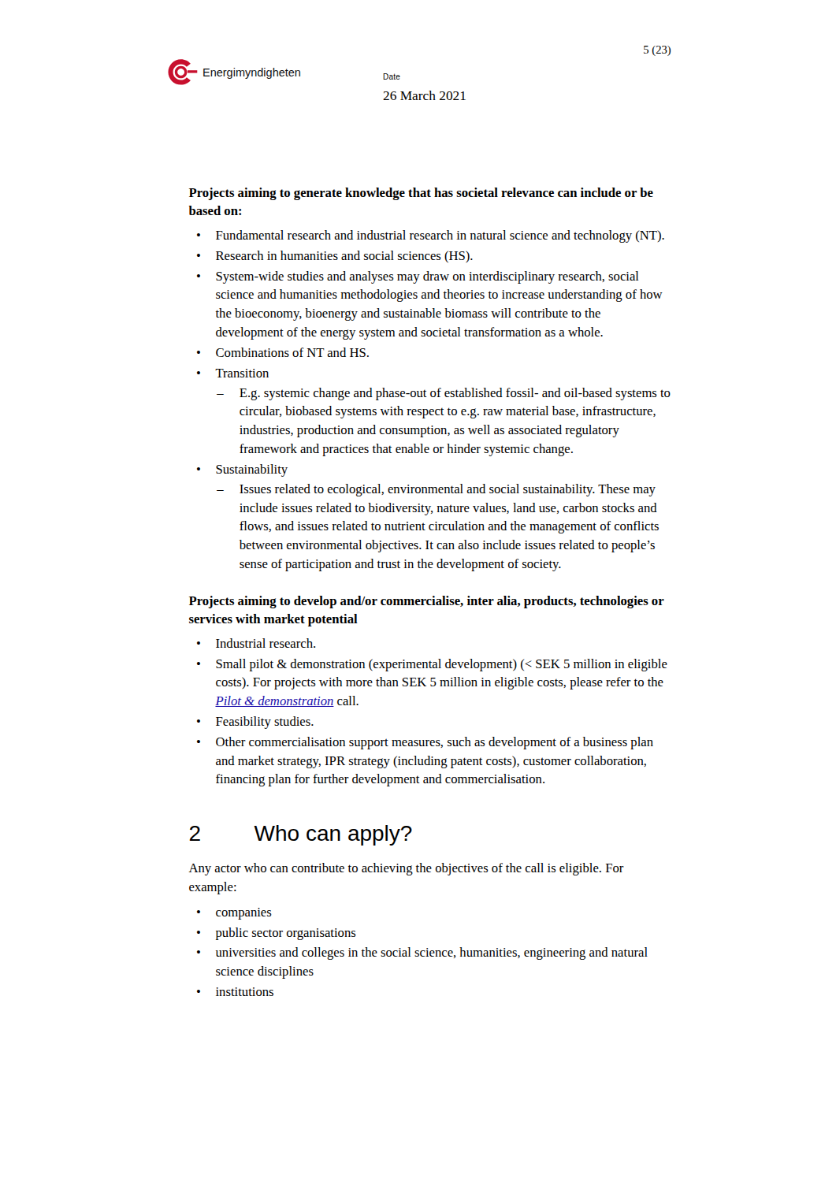Energimyndigheten
5 (23)
Date
26 March 2021
Projects aiming to generate knowledge that has societal relevance can include or be based on:
Fundamental research and industrial research in natural science and technology (NT).
Research in humanities and social sciences (HS).
System-wide studies and analyses may draw on interdisciplinary research, social science and humanities methodologies and theories to increase understanding of how the bioeconomy, bioenergy and sustainable biomass will contribute to the development of the energy system and societal transformation as a whole.
Combinations of NT and HS.
Transition
E.g. systemic change and phase-out of established fossil- and oil-based systems to circular, biobased systems with respect to e.g. raw material base, infrastructure, industries, production and consumption, as well as associated regulatory framework and practices that enable or hinder systemic change.
Sustainability
Issues related to ecological, environmental and social sustainability. These may include issues related to biodiversity, nature values, land use, carbon stocks and flows, and issues related to nutrient circulation and the management of conflicts between environmental objectives. It can also include issues related to people’s sense of participation and trust in the development of society.
Projects aiming to develop and/or commercialise, inter alia, products, technologies or services with market potential
Industrial research.
Small pilot & demonstration (experimental development) (< SEK 5 million in eligible costs). For projects with more than SEK 5 million in eligible costs, please refer to the Pilot & demonstration call.
Feasibility studies.
Other commercialisation support measures, such as development of a business plan and market strategy, IPR strategy (including patent costs), customer collaboration, financing plan for further development and commercialisation.
2 Who can apply?
Any actor who can contribute to achieving the objectives of the call is eligible. For example:
companies
public sector organisations
universities and colleges in the social science, humanities, engineering and natural science disciplines
institutions